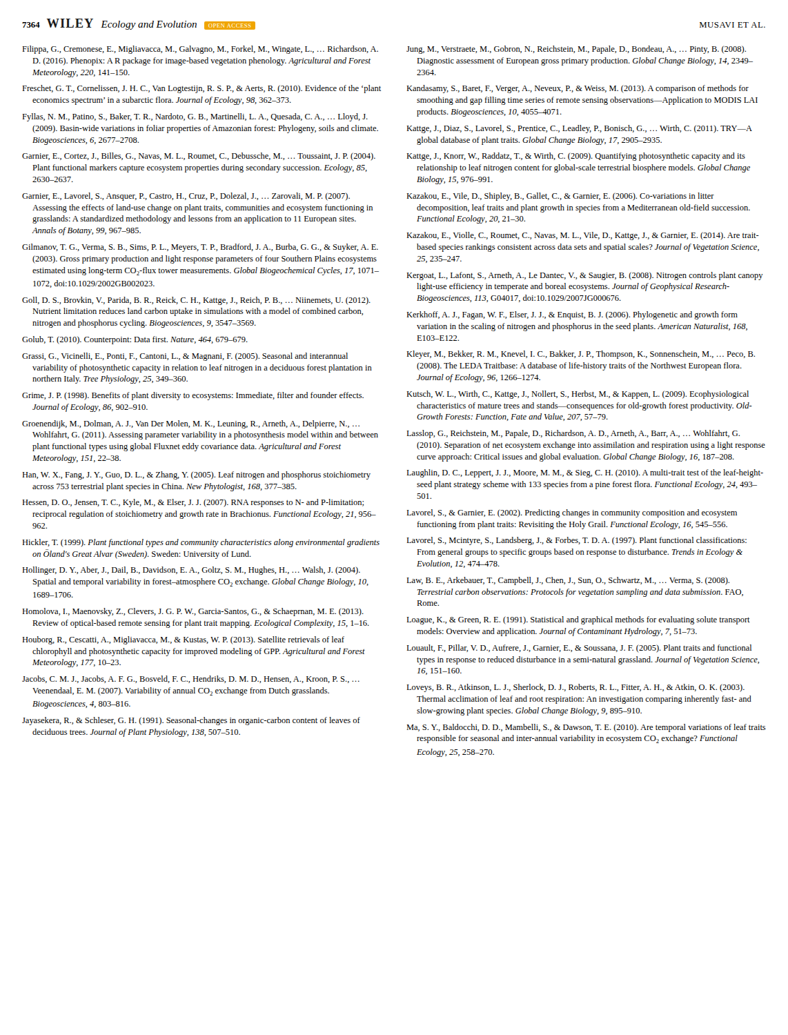7364 WILEY Ecology and Evolution Open Access
MUSAVI et al.
Filippa, G., Cremonese, E., Migliavacca, M., Galvagno, M., Forkel, M., Wingate, L., … Richardson, A. D. (2016). Phenopix: A R package for image-based vegetation phenology. Agricultural and Forest Meteorology, 220, 141–150.
Freschet, G. T., Cornelissen, J. H. C., Van Logtestijn, R. S. P., & Aerts, R. (2010). Evidence of the ‘plant economics spectrum’ in a subarctic flora. Journal of Ecology, 98, 362–373.
Fyllas, N. M., Patino, S., Baker, T. R., Nardoto, G. B., Martinelli, L. A., Quesada, C. A., … Lloyd, J. (2009). Basin-wide variations in foliar properties of Amazonian forest: Phylogeny, soils and climate. Biogeosciences, 6, 2677–2708.
Garnier, E., Cortez, J., Billes, G., Navas, M. L., Roumet, C., Debussche, M., … Toussaint, J. P. (2004). Plant functional markers capture ecosystem properties during secondary succession. Ecology, 85, 2630–2637.
Garnier, E., Lavorel, S., Ansquer, P., Castro, H., Cruz, P., Dolezal, J., … Zarovali, M. P. (2007). Assessing the effects of land-use change on plant traits, communities and ecosystem functioning in grasslands: A standardized methodology and lessons from an application to 11 European sites. Annals of Botany, 99, 967–985.
Gilmanov, T. G., Verma, S. B., Sims, P. L., Meyers, T. P., Bradford, J. A., Burba, G. G., & Suyker, A. E. (2003). Gross primary production and light response parameters of four Southern Plains ecosystems estimated using long-term CO2-flux tower measurements. Global Biogeochemical Cycles, 17, 1071–1072, doi:10.1029/2002GB002023.
Goll, D. S., Brovkin, V., Parida, B. R., Reick, C. H., Kattge, J., Reich, P. B., … Niinemets, U. (2012). Nutrient limitation reduces land carbon uptake in simulations with a model of combined carbon, nitrogen and phosphorus cycling. Biogeosciences, 9, 3547–3569.
Golub, T. (2010). Counterpoint: Data first. Nature, 464, 679–679.
Grassi, G., Vicinelli, E., Ponti, F., Cantoni, L., & Magnani, F. (2005). Seasonal and interannual variability of photosynthetic capacity in relation to leaf nitrogen in a deciduous forest plantation in northern Italy. Tree Physiology, 25, 349–360.
Grime, J. P. (1998). Benefits of plant diversity to ecosystems: Immediate, filter and founder effects. Journal of Ecology, 86, 902–910.
Groenendijk, M., Dolman, A. J., Van Der Molen, M. K., Leuning, R., Arneth, A., Delpierre, N., … Wohlfahrt, G. (2011). Assessing parameter variability in a photosynthesis model within and between plant functional types using global Fluxnet eddy covariance data. Agricultural and Forest Meteorology, 151, 22–38.
Han, W. X., Fang, J. Y., Guo, D. L., & Zhang, Y. (2005). Leaf nitrogen and phosphorus stoichiometry across 753 terrestrial plant species in China. New Phytologist, 168, 377–385.
Hessen, D. O., Jensen, T. C., Kyle, M., & Elser, J. J. (2007). RNA responses to N- and P-limitation; reciprocal regulation of stoichiometry and growth rate in Brachionus. Functional Ecology, 21, 956–962.
Hickler, T. (1999). Plant functional types and community characteristics along environmental gradients on Öland's Great Alvar (Sweden). Sweden: University of Lund.
Hollinger, D. Y., Aber, J., Dail, B., Davidson, E. A., Goltz, S. M., Hughes, H., … Walsh, J. (2004). Spatial and temporal variability in forest–atmosphere CO2 exchange. Global Change Biology, 10, 1689–1706.
Homolova, I., Maenovsky, Z., Clevers, J. G. P. W., Garcia-Santos, G., & Schaeprnan, M. E. (2013). Review of optical-based remote sensing for plant trait mapping. Ecological Complexity, 15, 1–16.
Houborg, R., Cescatti, A., Migliavacca, M., & Kustas, W. P. (2013). Satellite retrievals of leaf chlorophyll and photosynthetic capacity for improved modeling of GPP. Agricultural and Forest Meteorology, 177, 10–23.
Jacobs, C. M. J., Jacobs, A. F. G., Bosveld, F. C., Hendriks, D. M. D., Hensen, A., Kroon, P. S., … Veenendaal, E. M. (2007). Variability of annual CO2 exchange from Dutch grasslands. Biogeosciences, 4, 803–816.
Jayasekera, R., & Schleser, G. H. (1991). Seasonal-changes in organic-carbon content of leaves of deciduous trees. Journal of Plant Physiology, 138, 507–510.
Jung, M., Verstraete, M., Gobron, N., Reichstein, M., Papale, D., Bondeau, A., … Pinty, B. (2008). Diagnostic assessment of European gross primary production. Global Change Biology, 14, 2349–2364.
Kandasamy, S., Baret, F., Verger, A., Neveux, P., & Weiss, M. (2013). A comparison of methods for smoothing and gap filling time series of remote sensing observations—Application to MODIS LAI products. Biogeosciences, 10, 4055–4071.
Kattge, J., Diaz, S., Lavorel, S., Prentice, C., Leadley, P., Bonisch, G., … Wirth, C. (2011). TRY—A global database of plant traits. Global Change Biology, 17, 2905–2935.
Kattge, J., Knorr, W., Raddatz, T., & Wirth, C. (2009). Quantifying photosynthetic capacity and its relationship to leaf nitrogen content for global-scale terrestrial biosphere models. Global Change Biology, 15, 976–991.
Kazakou, E., Vile, D., Shipley, B., Gallet, C., & Garnier, E. (2006). Co-variations in litter decomposition, leaf traits and plant growth in species from a Mediterranean old-field succession. Functional Ecology, 20, 21–30.
Kazakou, E., Violle, C., Roumet, C., Navas, M. L., Vile, D., Kattge, J., & Garnier, E. (2014). Are trait-based species rankings consistent across data sets and spatial scales? Journal of Vegetation Science, 25, 235–247.
Kergoat, L., Lafont, S., Arneth, A., Le Dantec, V., & Saugier, B. (2008). Nitrogen controls plant canopy light-use efficiency in temperate and boreal ecosystems. Journal of Geophysical Research-Biogeosciences, 113, G04017, doi:10.1029/2007JG000676.
Kerkhoff, A. J., Fagan, W. F., Elser, J. J., & Enquist, B. J. (2006). Phylogenetic and growth form variation in the scaling of nitrogen and phosphorus in the seed plants. American Naturalist, 168, E103–E122.
Kleyer, M., Bekker, R. M., Knevel, I. C., Bakker, J. P., Thompson, K., Sonnenschein, M., … Peco, B. (2008). The LEDA Traitbase: A database of life-history traits of the Northwest European flora. Journal of Ecology, 96, 1266–1274.
Kutsch, W. L., Wirth, C., Kattge, J., Nollert, S., Herbst, M., & Kappen, L. (2009). Ecophysiological characteristics of mature trees and stands—consequences for old-growth forest productivity. Old-Growth Forests: Function, Fate and Value, 207, 57–79.
Lasslop, G., Reichstein, M., Papale, D., Richardson, A. D., Arneth, A., Barr, A., … Wohlfahrt, G. (2010). Separation of net ecosystem exchange into assimilation and respiration using a light response curve approach: Critical issues and global evaluation. Global Change Biology, 16, 187–208.
Laughlin, D. C., Leppert, J. J., Moore, M. M., & Sieg, C. H. (2010). A multi-trait test of the leaf-height-seed plant strategy scheme with 133 species from a pine forest flora. Functional Ecology, 24, 493–501.
Lavorel, S., & Garnier, E. (2002). Predicting changes in community composition and ecosystem functioning from plant traits: Revisiting the Holy Grail. Functional Ecology, 16, 545–556.
Lavorel, S., Mcintyre, S., Landsberg, J., & Forbes, T. D. A. (1997). Plant functional classifications: From general groups to specific groups based on response to disturbance. Trends in Ecology & Evolution, 12, 474–478.
Law, B. E., Arkebauer, T., Campbell, J., Chen, J., Sun, O., Schwartz, M., … Verma, S. (2008). Terrestrial carbon observations: Protocols for vegetation sampling and data submission. FAO, Rome.
Loague, K., & Green, R. E. (1991). Statistical and graphical methods for evaluating solute transport models: Overview and application. Journal of Contaminant Hydrology, 7, 51–73.
Louault, F., Pillar, V. D., Aufrere, J., Garnier, E., & Soussana, J. F. (2005). Plant traits and functional types in response to reduced disturbance in a semi-natural grassland. Journal of Vegetation Science, 16, 151–160.
Loveys, B. R., Atkinson, L. J., Sherlock, D. J., Roberts, R. L., Fitter, A. H., & Atkin, O. K. (2003). Thermal acclimation of leaf and root respiration: An investigation comparing inherently fast- and slow-growing plant species. Global Change Biology, 9, 895–910.
Ma, S. Y., Baldocchi, D. D., Mambelli, S., & Dawson, T. E. (2010). Are temporal variations of leaf traits responsible for seasonal and inter-annual variability in ecosystem CO2 exchange? Functional Ecology, 25, 258–270.